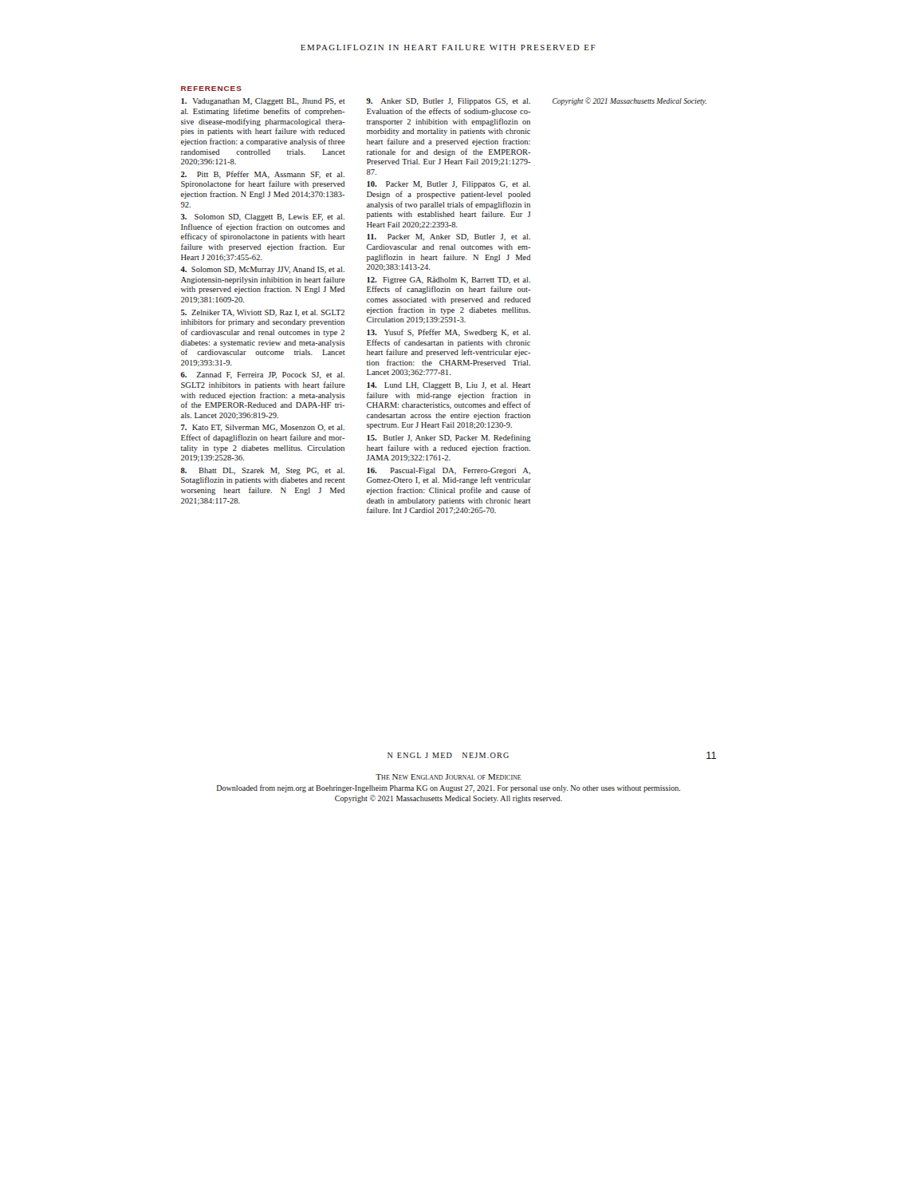Empagliflozin in Heart Failure with Preserved EF
References
1. Vaduganathan M, Claggett BL, Jhund PS, et al. Estimating lifetime benefits of comprehensive disease-modifying pharmacological therapies in patients with heart failure with reduced ejection fraction: a comparative analysis of three randomised controlled trials. Lancet 2020;396:121-8.
2. Pitt B, Pfeffer MA, Assmann SF, et al. Spironolactone for heart failure with preserved ejection fraction. N Engl J Med 2014;370:1383-92.
3. Solomon SD, Claggett B, Lewis EF, et al. Influence of ejection fraction on outcomes and efficacy of spironolactone in patients with heart failure with preserved ejection fraction. Eur Heart J 2016;37:455-62.
4. Solomon SD, McMurray JJV, Anand IS, et al. Angiotensin-neprilysin inhibition in heart failure with preserved ejection fraction. N Engl J Med 2019;381:1609-20.
5. Zelniker TA, Wiviott SD, Raz I, et al. SGLT2 inhibitors for primary and secondary prevention of cardiovascular and renal outcomes in type 2 diabetes: a systematic review and meta-analysis of cardiovascular outcome trials. Lancet 2019;393:31-9.
6. Zannad F, Ferreira JP, Pocock SJ, et al. SGLT2 inhibitors in patients with heart failure with reduced ejection fraction: a meta-analysis of the EMPEROR-Reduced and DAPA-HF trials. Lancet 2020;396:819-29.
7. Kato ET, Silverman MG, Mosenzon O, et al. Effect of dapagliflozin on heart failure and mortality in type 2 diabetes mellitus. Circulation 2019;139:2528-36.
8. Bhatt DL, Szarek M, Steg PG, et al. Sotagliflozin in patients with diabetes and recent worsening heart failure. N Engl J Med 2021;384:117-28.
9. Anker SD, Butler J, Filippatos GS, et al. Evaluation of the effects of sodium-glucose co-transporter 2 inhibition with empagliflozin on morbidity and mortality in patients with chronic heart failure and a preserved ejection fraction: rationale for and design of the EMPEROR-Preserved Trial. Eur J Heart Fail 2019;21:1279-87.
10. Packer M, Butler J, Filippatos G, et al. Design of a prospective patient-level pooled analysis of two parallel trials of empagliflozin in patients with established heart failure. Eur J Heart Fail 2020;22:2393-8.
11. Packer M, Anker SD, Butler J, et al. Cardiovascular and renal outcomes with empagliflozin in heart failure. N Engl J Med 2020;383:1413-24.
12. Figtree GA, Rådholm K, Barrett TD, et al. Effects of canagliflozin on heart failure outcomes associated with preserved and reduced ejection fraction in type 2 diabetes mellitus. Circulation 2019;139:2591-3.
13. Yusuf S, Pfeffer MA, Swedberg K, et al. Effects of candesartan in patients with chronic heart failure and preserved left-ventricular ejection fraction: the CHARM-Preserved Trial. Lancet 2003;362:777-81.
14. Lund LH, Claggett B, Liu J, et al. Heart failure with mid-range ejection fraction in CHARM: characteristics, outcomes and effect of candesartan across the entire ejection fraction spectrum. Eur J Heart Fail 2018;20:1230-9.
15. Butler J, Anker SD, Packer M. Redefining heart failure with a reduced ejection fraction. JAMA 2019;322:1761-2.
16. Pascual-Figal DA, Ferrero-Gregori A, Gomez-Otero I, et al. Mid-range left ventricular ejection fraction: Clinical profile and cause of death in ambulatory patients with chronic heart failure. Int J Cardiol 2017;240:265-70.
Copyright © 2021 Massachusetts Medical Society.
n engl j med nejm.org 11
The New England Journal of Medicine
Downloaded from nejm.org at Boehringer-Ingelheim Pharma KG on August 27, 2021. For personal use only. No other uses without permission.
Copyright © 2021 Massachusetts Medical Society. All rights reserved.